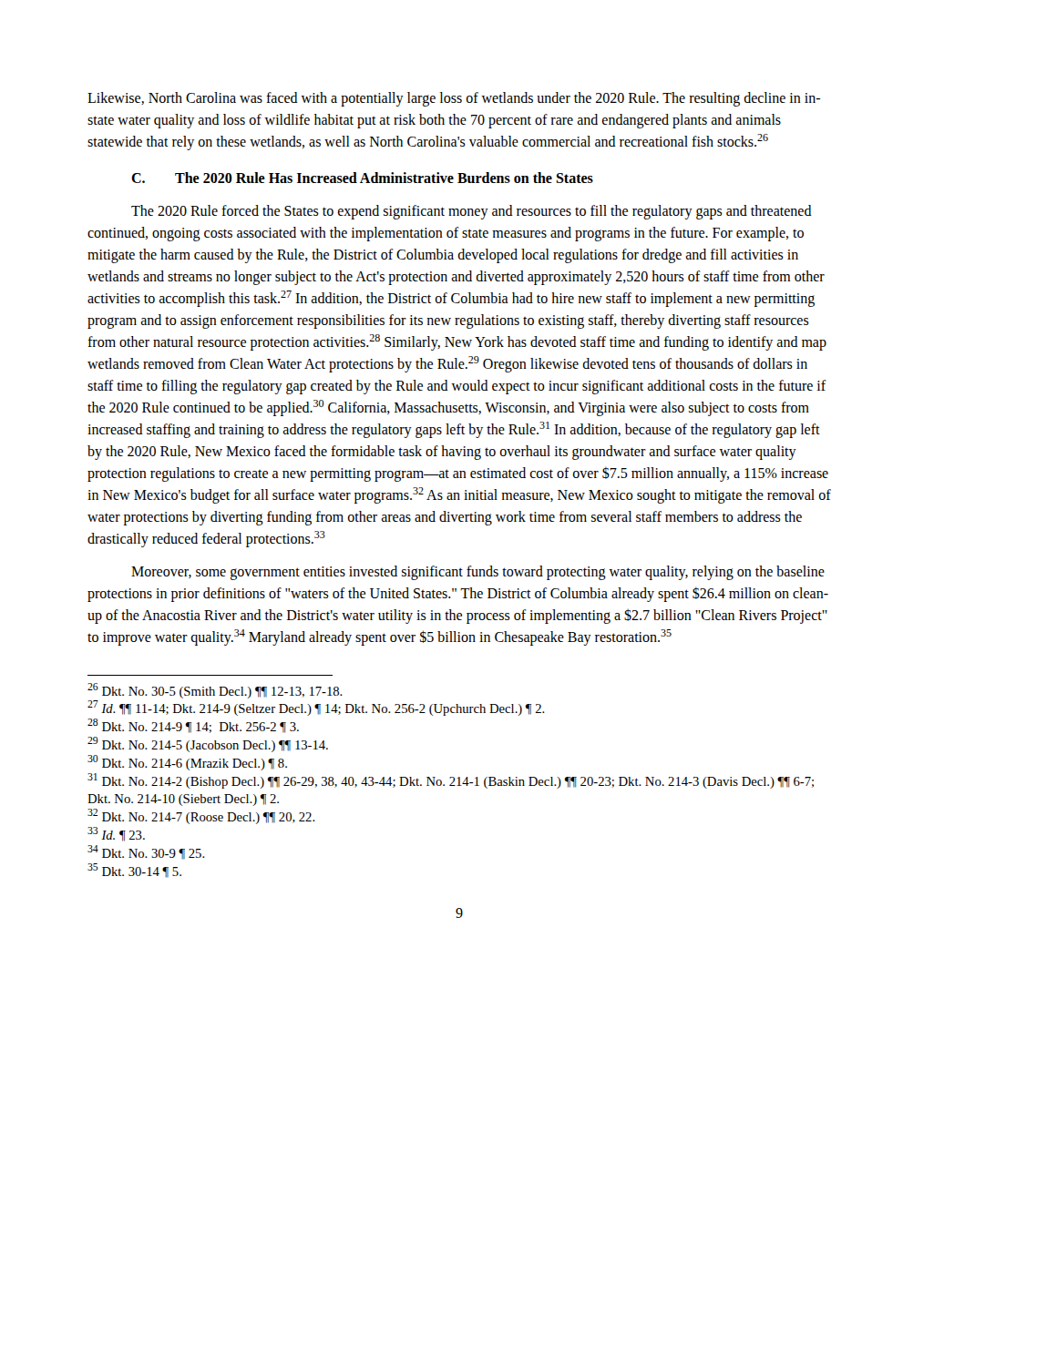Likewise, North Carolina was faced with a potentially large loss of wetlands under the 2020 Rule. The resulting decline in in-state water quality and loss of wildlife habitat put at risk both the 70 percent of rare and endangered plants and animals statewide that rely on these wetlands, as well as North Carolina's valuable commercial and recreational fish stocks.26
C. The 2020 Rule Has Increased Administrative Burdens on the States
The 2020 Rule forced the States to expend significant money and resources to fill the regulatory gaps and threatened continued, ongoing costs associated with the implementation of state measures and programs in the future. For example, to mitigate the harm caused by the Rule, the District of Columbia developed local regulations for dredge and fill activities in wetlands and streams no longer subject to the Act's protection and diverted approximately 2,520 hours of staff time from other activities to accomplish this task.27 In addition, the District of Columbia had to hire new staff to implement a new permitting program and to assign enforcement responsibilities for its new regulations to existing staff, thereby diverting staff resources from other natural resource protection activities.28 Similarly, New York has devoted staff time and funding to identify and map wetlands removed from Clean Water Act protections by the Rule.29 Oregon likewise devoted tens of thousands of dollars in staff time to filling the regulatory gap created by the Rule and would expect to incur significant additional costs in the future if the 2020 Rule continued to be applied.30 California, Massachusetts, Wisconsin, and Virginia were also subject to costs from increased staffing and training to address the regulatory gaps left by the Rule.31 In addition, because of the regulatory gap left by the 2020 Rule, New Mexico faced the formidable task of having to overhaul its groundwater and surface water quality protection regulations to create a new permitting program—at an estimated cost of over $7.5 million annually, a 115% increase in New Mexico's budget for all surface water programs.32 As an initial measure, New Mexico sought to mitigate the removal of water protections by diverting funding from other areas and diverting work time from several staff members to address the drastically reduced federal protections.33
Moreover, some government entities invested significant funds toward protecting water quality, relying on the baseline protections in prior definitions of "waters of the United States." The District of Columbia already spent $26.4 million on clean-up of the Anacostia River and the District's water utility is in the process of implementing a $2.7 billion "Clean Rivers Project" to improve water quality.34 Maryland already spent over $5 billion in Chesapeake Bay restoration.35
26 Dkt. No. 30-5 (Smith Decl.) ¶¶ 12-13, 17-18.
27 Id. ¶¶ 11-14; Dkt. 214-9 (Seltzer Decl.) ¶ 14; Dkt. No. 256-2 (Upchurch Decl.) ¶ 2.
28 Dkt. No. 214-9 ¶ 14; Dkt. 256-2 ¶ 3.
29 Dkt. No. 214-5 (Jacobson Decl.) ¶¶ 13-14.
30 Dkt. No. 214-6 (Mrazik Decl.) ¶ 8.
31 Dkt. No. 214-2 (Bishop Decl.) ¶¶ 26-29, 38, 40, 43-44; Dkt. No. 214-1 (Baskin Decl.) ¶¶ 20-23; Dkt. No. 214-3 (Davis Decl.) ¶¶ 6-7; Dkt. No. 214-10 (Siebert Decl.) ¶ 2.
32 Dkt. No. 214-7 (Roose Decl.) ¶¶ 20, 22.
33 Id. ¶ 23.
34 Dkt. No. 30-9 ¶ 25.
35 Dkt. 30-14 ¶ 5.
9